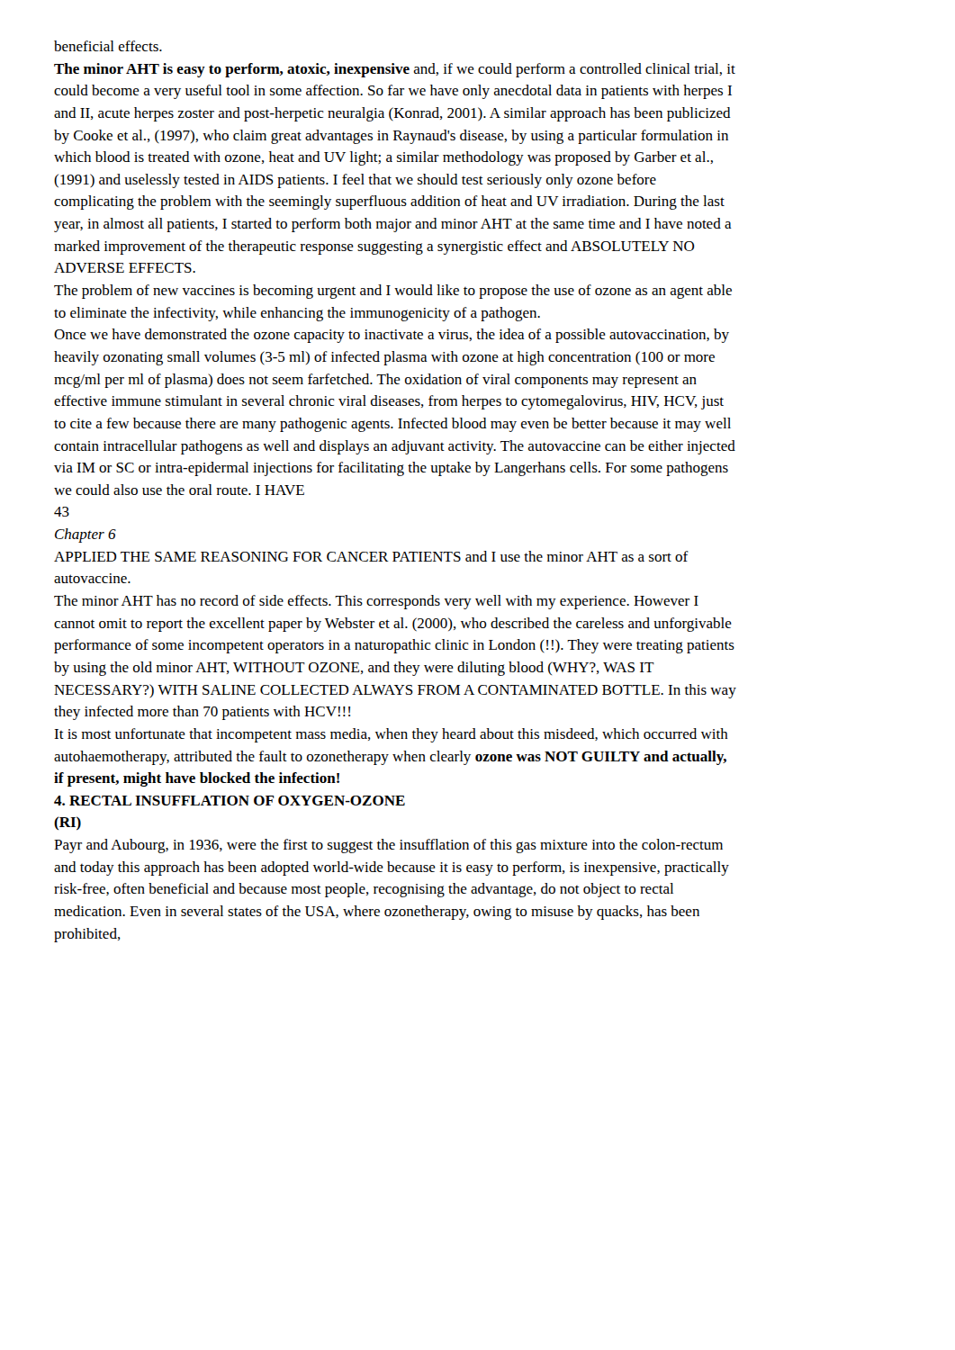beneficial effects.
The minor AHT is easy to perform, atoxic, inexpensive and, if we could perform a controlled clinical trial, it could become a very useful tool in some affection. So far we have only anecdotal data in patients with herpes I and II, acute herpes zoster and post-herpetic neuralgia (Konrad, 2001). A similar approach has been publicized by Cooke et al., (1997), who claim great advantages in Raynaud's disease, by using a particular formulation in which blood is treated with ozone, heat and UV light; a similar methodology was proposed by Garber et al., (1991) and uselessly tested in AIDS patients. I feel that we should test seriously only ozone before complicating the problem with the seemingly superfluous addition of heat and UV irradiation. During the last year, in almost all patients, I started to perform both major and minor AHT at the same time and I have noted a marked improvement of the therapeutic response suggesting a synergistic effect and ABSOLUTELY NO ADVERSE EFFECTS.
The problem of new vaccines is becoming urgent and I would like to propose the use of ozone as an agent able to eliminate the infectivity, while enhancing the immunogenicity of a pathogen.
Once we have demonstrated the ozone capacity to inactivate a virus, the idea of a possible autovaccination, by heavily ozonating small volumes (3-5 ml) of infected plasma with ozone at high concentration (100 or more mcg/ml per ml of plasma) does not seem farfetched. The oxidation of viral components may represent an effective immune stimulant in several chronic viral diseases, from herpes to cytomegalovirus, HIV, HCV, just to cite a few because there are many pathogenic agents. Infected blood may even be better because it may well contain intracellular pathogens as well and displays an adjuvant activity. The autovaccine can be either injected via IM or SC or intra-epidermal injections for facilitating the uptake by Langerhans cells. For some pathogens we could also use the oral route. I HAVE
43
Chapter 6
APPLIED THE SAME REASONING FOR CANCER PATIENTS and I use the minor AHT as a sort of autovaccine.
The minor AHT has no record of side effects. This corresponds very well with my experience. However I cannot omit to report the excellent paper by Webster et al. (2000), who described the careless and unforgivable performance of some incompetent operators in a naturopathic clinic in London (!!). They were treating patients by using the old minor AHT, WITHOUT OZONE, and they were diluting blood (WHY?, WAS IT NECESSARY?) WITH SALINE COLLECTED ALWAYS FROM A CONTAMINATED BOTTLE. In this way they infected more than 70 patients with HCV!!!
It is most unfortunate that incompetent mass media, when they heard about this misdeed, which occurred with autohaemotherapy, attributed the fault to ozonetherapy when clearly ozone was NOT GUILTY and actually, if present, might have blocked the infection!
4. RECTAL INSUFFLATION OF OXYGEN-OZONE
(RI)
Payr and Aubourg, in 1936, were the first to suggest the insufflation of this gas mixture into the colon-rectum and today this approach has been adopted world-wide because it is easy to perform, is inexpensive, practically risk-free, often beneficial and because most people, recognising the advantage, do not object to rectal medication. Even in several states of the USA, where ozonetherapy, owing to misuse by quacks, has been prohibited,